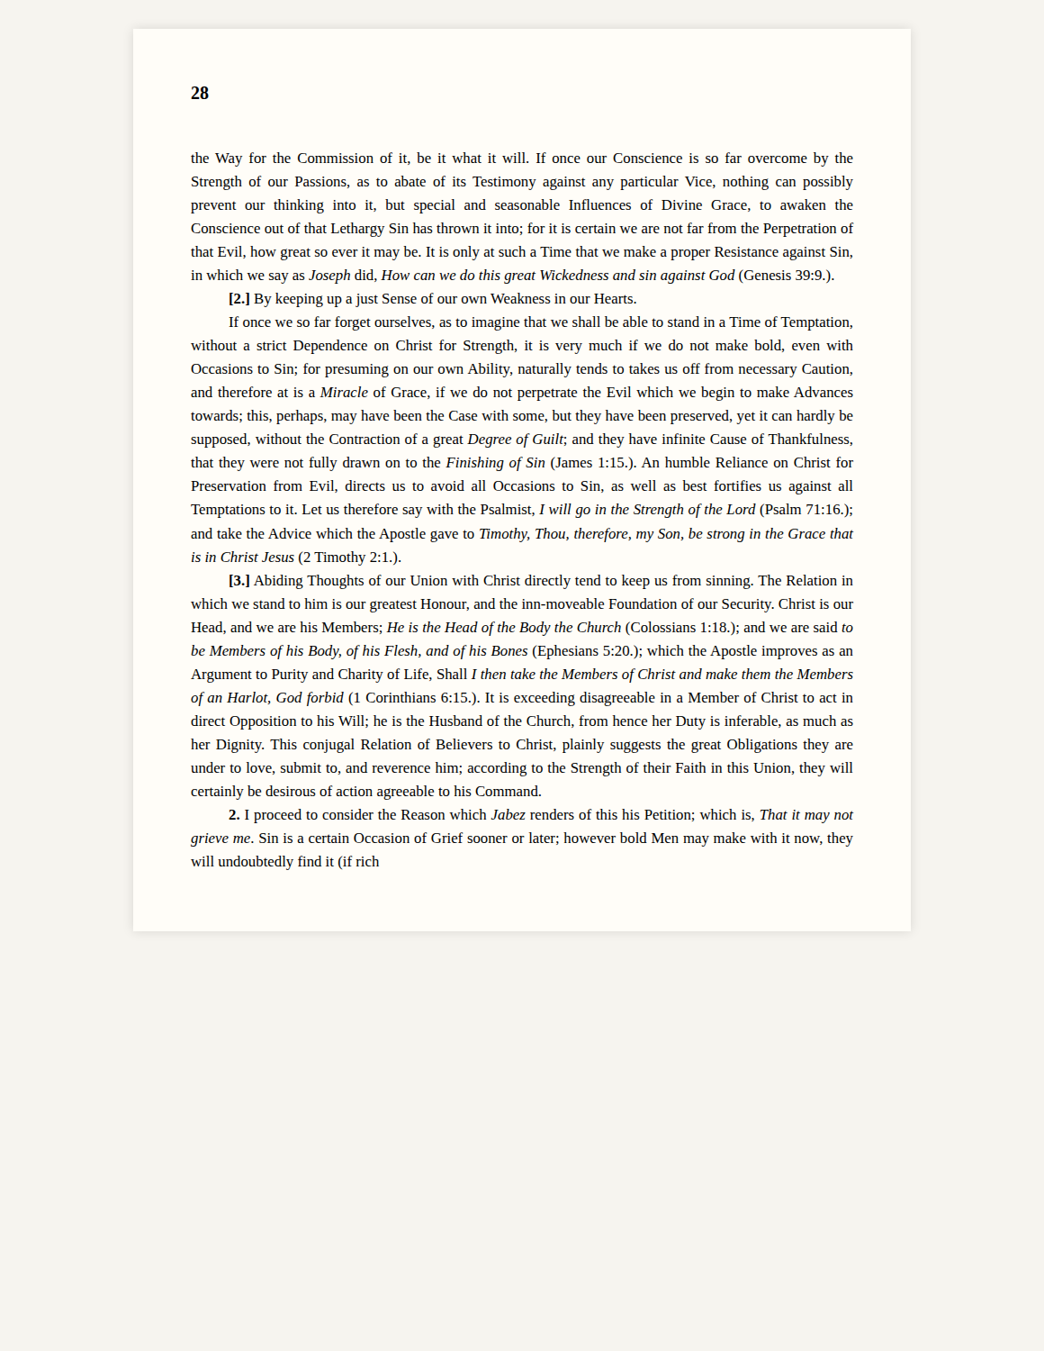28
the Way for the Commission of it, be it what it will. If once our Conscience is so far overcome by the Strength of our Passions, as to abate of its Testimony against any particular Vice, nothing can possibly prevent our thinking into it, but special and seasonable Influences of Divine Grace, to awaken the Conscience out of that Lethargy Sin has thrown it into; for it is certain we are not far from the Perpetration of that Evil, how great so ever it may be. It is only at such a Time that we make a proper Resistance against Sin, in which we say as Joseph did, How can we do this great Wickedness and sin against God (Genesis 39:9.).
[2.] By keeping up a just Sense of our own Weakness in our Hearts.
If once we so far forget ourselves, as to imagine that we shall be able to stand in a Time of Temptation, without a strict Dependence on Christ for Strength, it is very much if we do not make bold, even with Occasions to Sin; for presuming on our own Ability, naturally tends to takes us off from necessary Caution, and therefore at is a Miracle of Grace, if we do not perpetrate the Evil which we begin to make Advances towards; this, perhaps, may have been the Case with some, but they have been preserved, yet it can hardly be supposed, without the Contraction of a great Degree of Guilt; and they have infinite Cause of Thankfulness, that they were not fully drawn on to the Finishing of Sin (James 1:15.). An humble Reliance on Christ for Preservation from Evil, directs us to avoid all Occasions to Sin, as well as best fortifies us against all Temptations to it. Let us therefore say with the Psalmist, I will go in the Strength of the Lord (Psalm 71:16.); and take the Advice which the Apostle gave to Timothy, Thou, therefore, my Son, be strong in the Grace that is in Christ Jesus (2 Timothy 2:1.).
[3.] Abiding Thoughts of our Union with Christ directly tend to keep us from sinning. The Relation in which we stand to him is our greatest Honour, and the inn-moveable Foundation of our Security. Christ is our Head, and we are his Members; He is the Head of the Body the Church (Colossians 1:18.); and we are said to be Members of his Body, of his Flesh, and of his Bones (Ephesians 5:20.); which the Apostle improves as an Argument to Purity and Charity of Life, Shall I then take the Members of Christ and make them the Members of an Harlot, God forbid (1 Corinthians 6:15.). It is exceeding disagreeable in a Member of Christ to act in direct Opposition to his Will; he is the Husband of the Church, from hence her Duty is inferable, as much as her Dignity. This conjugal Relation of Believers to Christ, plainly suggests the great Obligations they are under to love, submit to, and reverence him; according to the Strength of their Faith in this Union, they will certainly be desirous of action agreeable to his Command.
2. I proceed to consider the Reason which Jabez renders of this his Petition; which is, That it may not grieve me. Sin is a certain Occasion of Grief sooner or later; however bold Men may make with it now, they will undoubtedly find it (if rich